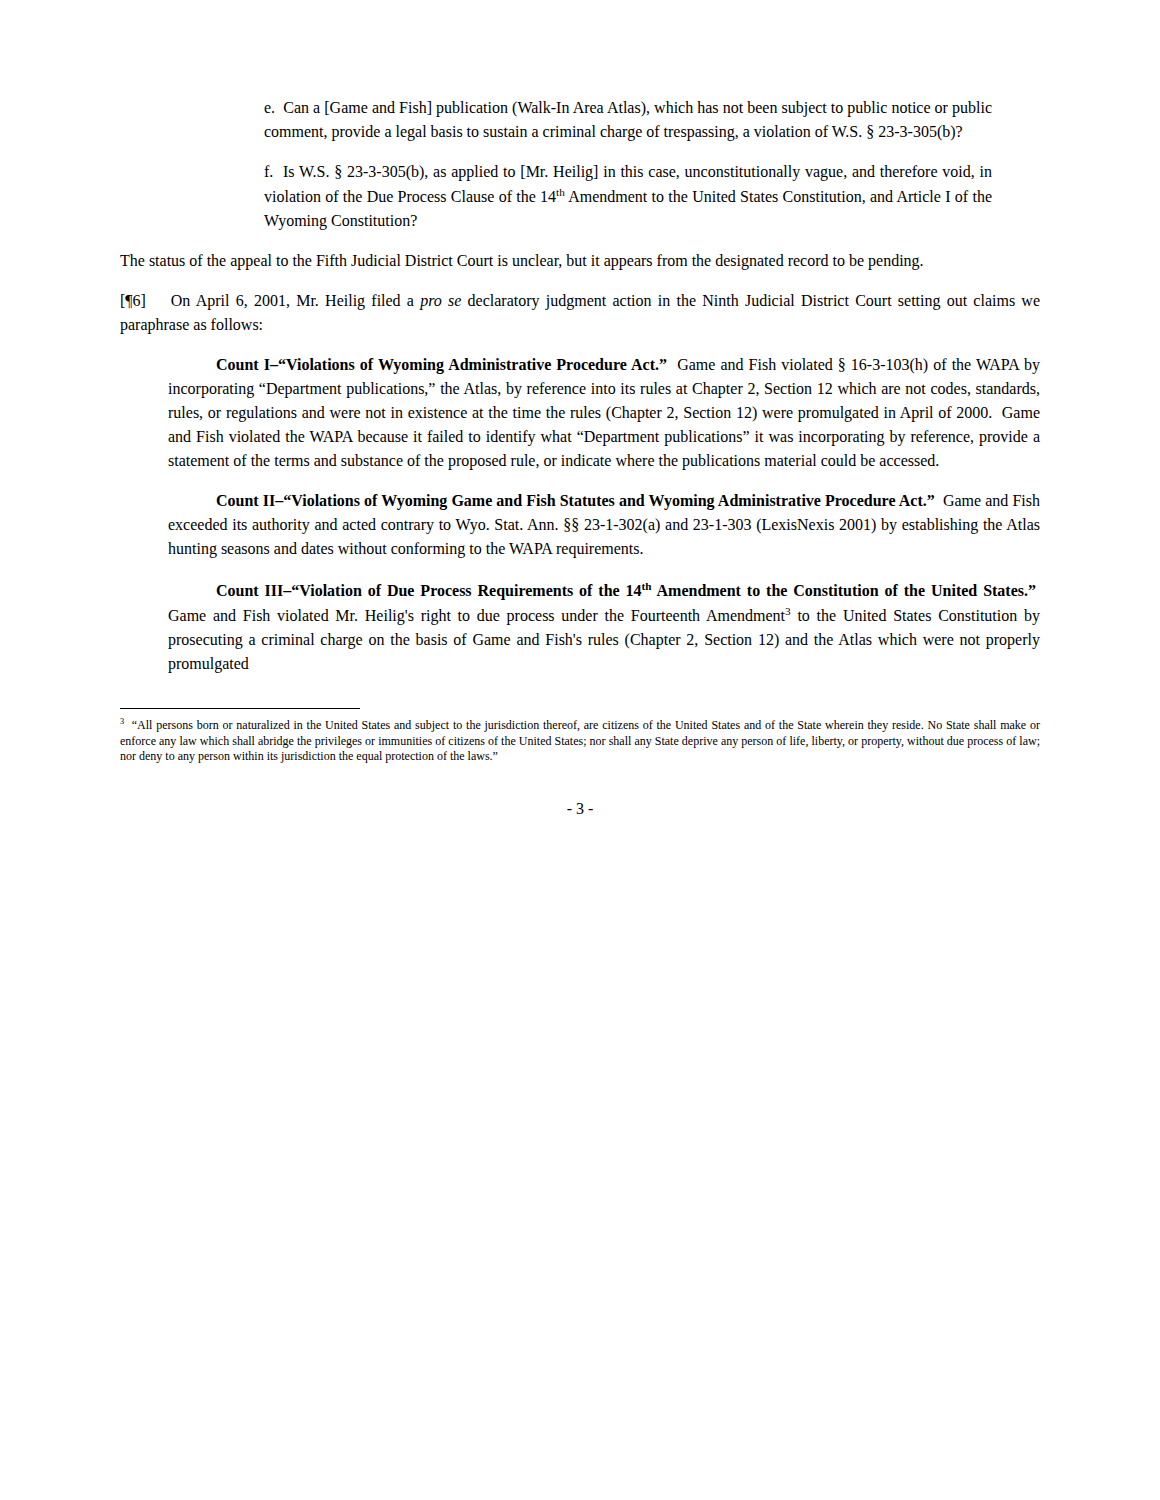e. Can a [Game and Fish] publication (Walk-In Area Atlas), which has not been subject to public notice or public comment, provide a legal basis to sustain a criminal charge of trespassing, a violation of W.S. § 23-3-305(b)?
f. Is W.S. § 23-3-305(b), as applied to [Mr. Heilig] in this case, unconstitutionally vague, and therefore void, in violation of the Due Process Clause of the 14th Amendment to the United States Constitution, and Article I of the Wyoming Constitution?
The status of the appeal to the Fifth Judicial District Court is unclear, but it appears from the designated record to be pending.
[¶6] On April 6, 2001, Mr. Heilig filed a pro se declaratory judgment action in the Ninth Judicial District Court setting out claims we paraphrase as follows:
Count I–“Violations of Wyoming Administrative Procedure Act.” Game and Fish violated § 16-3-103(h) of the WAPA by incorporating “Department publications,” the Atlas, by reference into its rules at Chapter 2, Section 12 which are not codes, standards, rules, or regulations and were not in existence at the time the rules (Chapter 2, Section 12) were promulgated in April of 2000. Game and Fish violated the WAPA because it failed to identify what “Department publications” it was incorporating by reference, provide a statement of the terms and substance of the proposed rule, or indicate where the publications material could be accessed.
Count II–“Violations of Wyoming Game and Fish Statutes and Wyoming Administrative Procedure Act.” Game and Fish exceeded its authority and acted contrary to Wyo. Stat. Ann. §§ 23-1-302(a) and 23-1-303 (LexisNexis 2001) by establishing the Atlas hunting seasons and dates without conforming to the WAPA requirements.
Count III–“Violation of Due Process Requirements of the 14th Amendment to the Constitution of the United States.” Game and Fish violated Mr. Heilig's right to due process under the Fourteenth Amendment3 to the United States Constitution by prosecuting a criminal charge on the basis of Game and Fish's rules (Chapter 2, Section 12) and the Atlas which were not properly promulgated
3 “All persons born or naturalized in the United States and subject to the jurisdiction thereof, are citizens of the United States and of the State wherein they reside. No State shall make or enforce any law which shall abridge the privileges or immunities of citizens of the United States; nor shall any State deprive any person of life, liberty, or property, without due process of law; nor deny to any person within its jurisdiction the equal protection of the laws.”
- 3 -